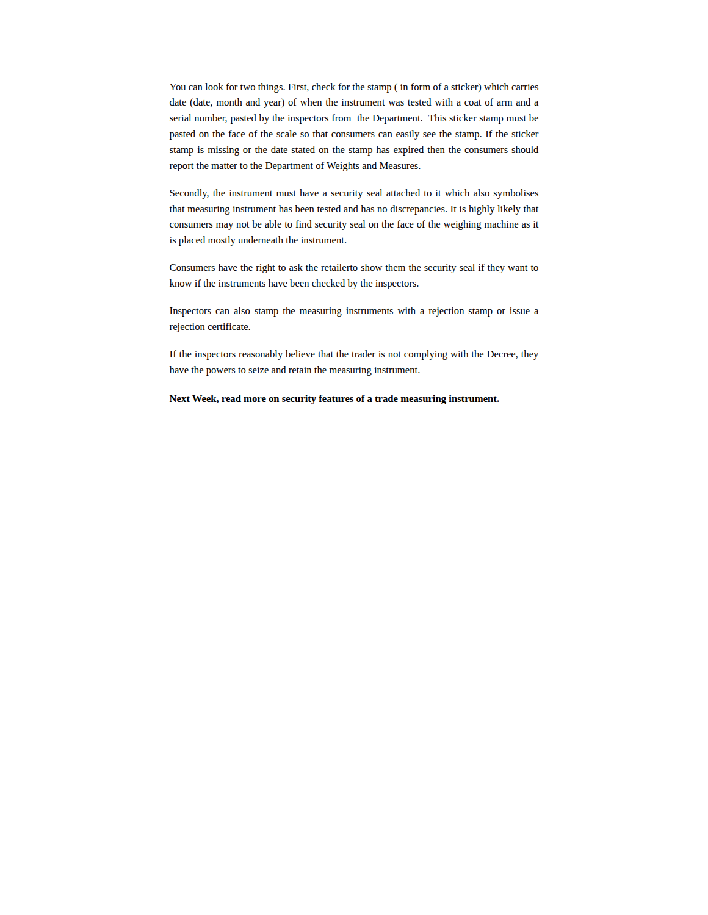You can look for two things. First, check for the stamp ( in form of a sticker) which carries date (date, month and year) of when the instrument was tested with a coat of arm and a serial number, pasted by the inspectors from the Department. This sticker stamp must be pasted on the face of the scale so that consumers can easily see the stamp. If the sticker stamp is missing or the date stated on the stamp has expired then the consumers should report the matter to the Department of Weights and Measures.
Secondly, the instrument must have a security seal attached to it which also symbolises that measuring instrument has been tested and has no discrepancies. It is highly likely that consumers may not be able to find security seal on the face of the weighing machine as it is placed mostly underneath the instrument.
Consumers have the right to ask the retailerto show them the security seal if they want to know if the instruments have been checked by the inspectors.
Inspectors can also stamp the measuring instruments with a rejection stamp or issue a rejection certificate.
If the inspectors reasonably believe that the trader is not complying with the Decree, they have the powers to seize and retain the measuring instrument.
Next Week, read more on security features of a trade measuring instrument.